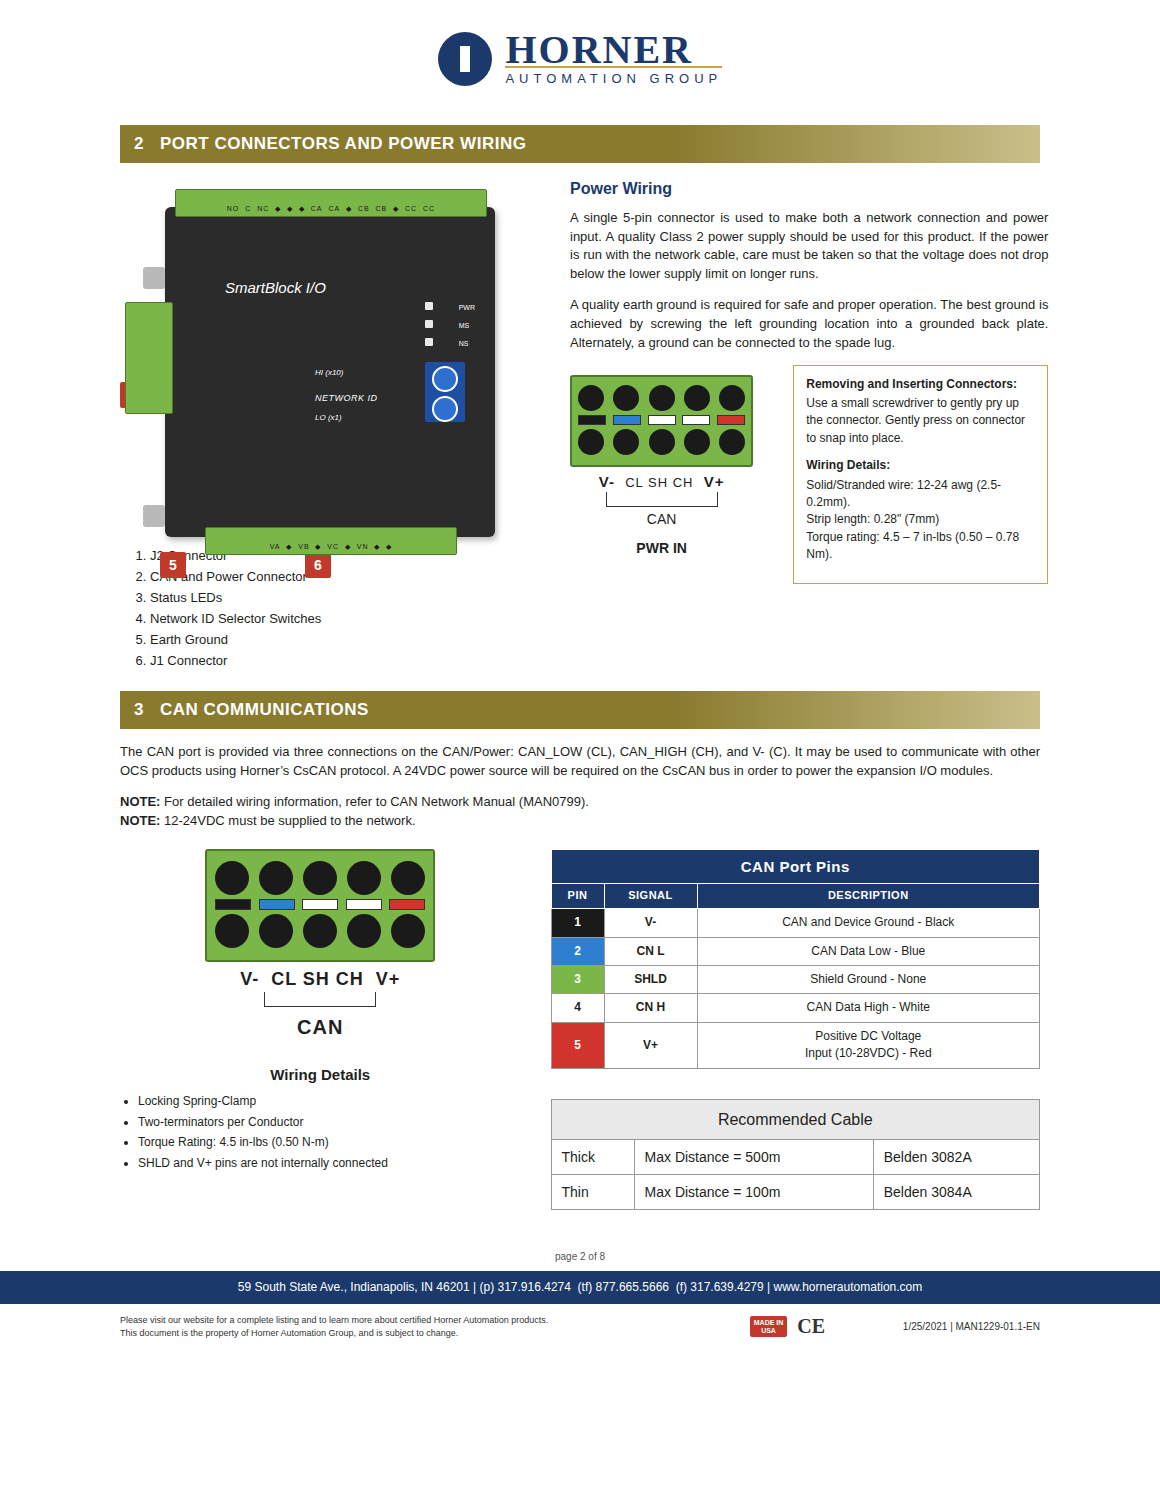HORNER
AUTOMATION GROUP
2 PORT CONNECTORS AND POWER WIRING
1
2
3
4
5
6
NO C NC ◆ ◆ ◆ CA CA ◆ CB CB ◆ CC CC
VA ◆ VB ◆ VC ◆ VN ◆ ◆
SmartBlock I/O
PWR
MS
NS
HI (x10)
NETWORK ID
LO (x1)
J2 Connector
CAN and Power Connector
Status LEDs
Network ID Selector Switches
Earth Ground
J1 Connector
Power Wiring
A single 5-pin connector is used to make both a network connection and power input. A quality Class 2 power supply should be used for this product. If the power is run with the network cable, care must be taken so that the voltage does not drop below the lower supply limit on longer runs.
A quality earth ground is required for safe and proper operation. The best ground is achieved by screwing the left grounding location into a grounded back plate. Alternately, a ground can be connected to the spade lug.
V- CL SH CH V+
CAN
PWR IN
Removing and Inserting Connectors: Use a small screwdriver to gently pry up the connector. Gently press on connector to snap into place.
Wiring Details: Solid/Stranded wire: 12-24 awg (2.5-0.2mm).
Strip length: 0.28" (7mm)
Torque rating: 4.5 – 7 in-lbs (0.50 – 0.78 Nm).
3 CAN COMMUNICATIONS
The CAN port is provided via three connections on the CAN/Power: CAN_LOW (CL), CAN_HIGH (CH), and V- (C). It may be used to communicate with other OCS products using Horner’s CsCAN protocol. A 24VDC power source will be required on the CsCAN bus in order to power the expansion I/O modules.
NOTE: For detailed wiring information, refer to CAN Network Manual (MAN0799).
NOTE: 12-24VDC must be supplied to the network.
V- CL SH CH V+
CAN
Wiring Details
Locking Spring-Clamp
Two-terminators per Conductor
Torque Rating: 4.5 in-lbs (0.50 N-m)
SHLD and V+ pins are not internally connected
| CAN Port Pins |
| --- |
| PIN | SIGNAL | DESCRIPTION |
| 1 | V- | CAN and Device Ground - Black |
| 2 | CN L | CAN Data Low - Blue |
| 3 | SHLD | Shield Ground - None |
| 4 | CN H | CAN Data High - White |
| 5 | V+ | Positive DC Voltage Input (10-28VDC) - Red |
| Recommended Cable |
| --- |
| Thick | Max Distance = 500m | Belden 3082A |
| Thin | Max Distance = 100m | Belden 3084A |
page 2 of 8
59 South State Ave., Indianapolis, IN 46201 | (p) 317.916.4274 (tf) 877.665.5666 (f) 317.639.4279 | www.hornerautomation.com
Please visit our website for a complete listing and to learn more about certified Horner Automation products.
This document is the property of Horner Automation Group, and is subject to change.
MADE IN
USA CE
1/25/2021 | MAN1229-01.1-EN